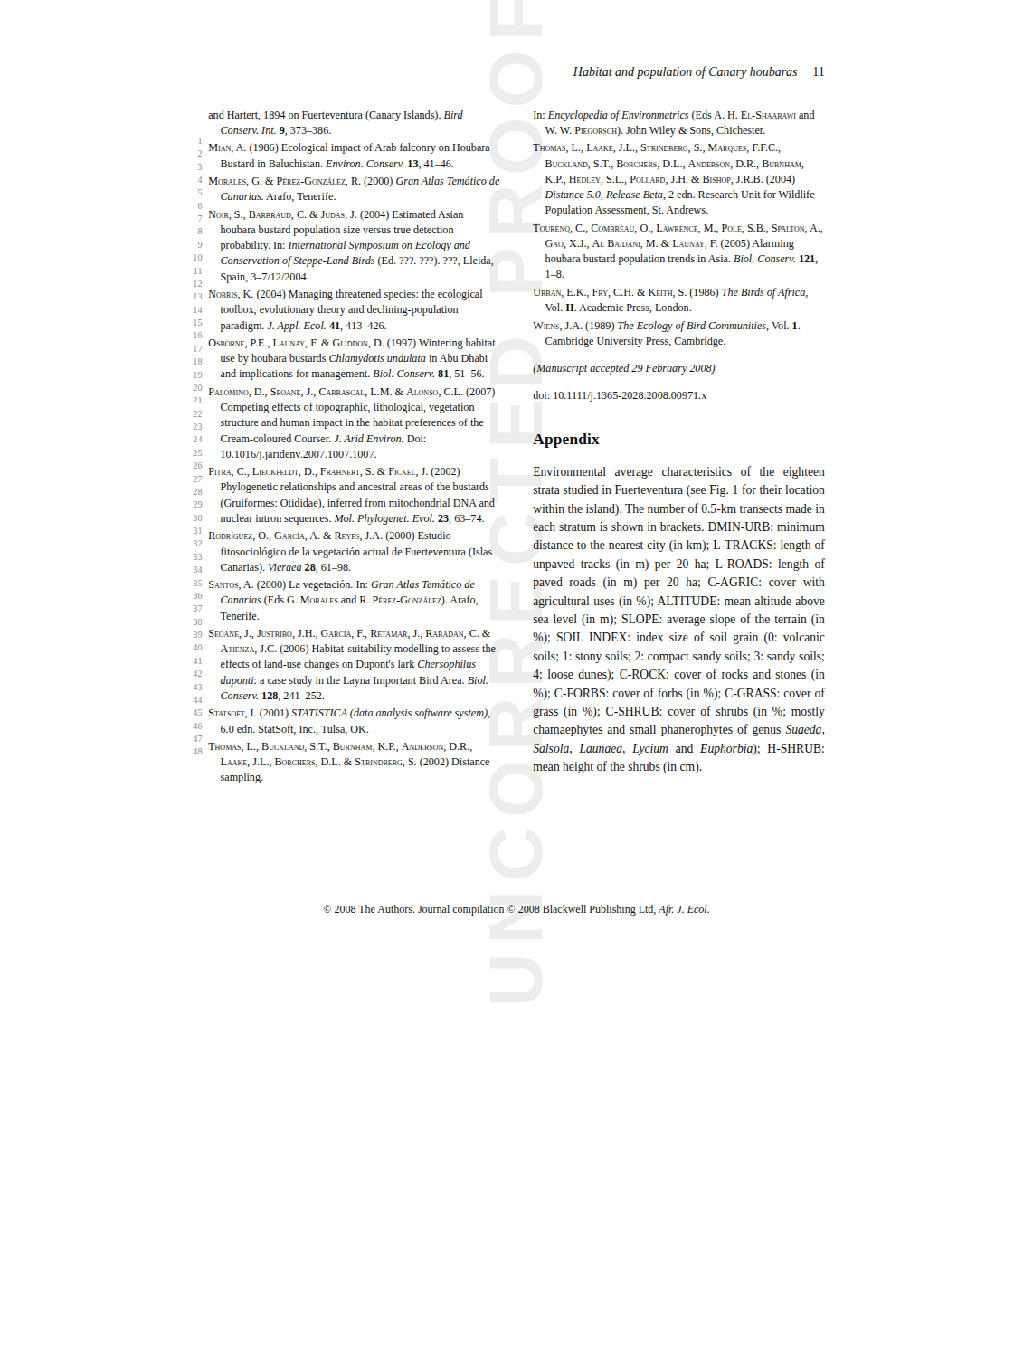UNCORRECTED PROOF
Habitat and population of Canary houbaras 11
1
2
3
4
5
6
7
8
9
10
11
12
13
14
15
16
17
18
19
20
21
22
23
24
25
26
27
28
29
30
31
32
33
34
35
36
37
38
39
40
41
42
43
44
45
46
47
48
and Hartert, 1894 on Fuerteventura (Canary Islands). Bird Conserv. Int. 9, 373–386.
Mian, A. (1986) Ecological impact of Arab falconry on Houbara Bustard in Baluchistan. Environ. Conserv. 13, 41–46.
Morales, G. & Pérez-González, R. (2000) Gran Atlas Temático de Canarias. Arafo, Tenerife.
Noir, S., Barbraud, C. & Judas, J. (2004) Estimated Asian houbara bustard population size versus true detection probability. In: International Symposium on Ecology and Conservation of Steppe-Land Birds (Ed. ???. ???). ???, Lleida, Spain, 3–7/12/2004.
Norris, K. (2004) Managing threatened species: the ecological toolbox, evolutionary theory and declining-population paradigm. J. Appl. Ecol. 41, 413–426.
Osborne, P.E., Launay, F. & Gliddon, D. (1997) Wintering habitat use by houbara bustards Chlamydotis undulata in Abu Dhabi and implications for management. Biol. Conserv. 81, 51–56.
Palomino, D., Seoane, J., Carrascal, L.M. & Alonso, C.L. (2007) Competing effects of topographic, lithological, vegetation structure and human impact in the habitat preferences of the Cream-coloured Courser. J. Arid Environ. Doi: 10.1016/j.jaridenv.2007.1007.1007.
Pitra, C., Lieckfeldt, D., Frahnert, S. & Fickel, J. (2002) Phylogenetic relationships and ancestral areas of the bustards (Gruiformes: Otididae), inferred from mitochondrial DNA and nuclear intron sequences. Mol. Phylogenet. Evol. 23, 63–74.
Rodríguez, O., García, A. & Reyes, J.A. (2000) Estudio fitosociológico de la vegetación actual de Fuerteventura (Islas Canarias). Vieraea 28, 61–98.
Santos, A. (2000) La vegetación. In: Gran Atlas Temático de Canarias (Eds G. Morales and R. Pérez-González). Arafo, Tenerife.
Seoane, J., Justribo, J.H., Garcia, F., Retamar, J., Rabadan, C. & Atienza, J.C. (2006) Habitat-suitability modelling to assess the effects of land-use changes on Dupont's lark Chersophilus duponti: a case study in the Layna Important Bird Area. Biol. Conserv. 128, 241–252.
Statsoft, I. (2001) STATISTICA (data analysis software system), 6.0 edn. StatSoft, Inc., Tulsa, OK.
Thomas, L., Buckland, S.T., Burnham, K.P., Anderson, D.R., Laake, J.L., Borchers, D.L. & Strindberg, S. (2002) Distance sampling.
In: Encyclopedia of Environmetrics (Eds A. H. El-Shaarawi and W. W. Piegorsch). John Wiley & Sons, Chichester.
Thomas, L., Laake, J.L., Strindberg, S., Marques, F.F.C., Buckland, S.T., Borchers, D.L., Anderson, D.R., Burnham, K.P., Hedley, S.L., Pollard, J.H. & Bishop, J.R.B. (2004) Distance 5.0, Release Beta, 2 edn. Research Unit for Wildlife Population Assessment, St. Andrews.
Tourenq, C., Combreau, O., Lawrence, M., Pole, S.B., Spalton, A., Gao, X.J., Al Baidani, M. & Launay, F. (2005) Alarming houbara bustard population trends in Asia. Biol. Conserv. 121, 1–8.
Urban, E.K., Fry, C.H. & Keith, S. (1986) The Birds of Africa, Vol. II. Academic Press, London.
Wiens, J.A. (1989) The Ecology of Bird Communities, Vol. 1. Cambridge University Press, Cambridge.
(Manuscript accepted 29 February 2008)
doi: 10.1111/j.1365-2028.2008.00971.x
Appendix
Environmental average characteristics of the eighteen strata studied in Fuerteventura (see Fig. 1 for their location within the island). The number of 0.5-km transects made in each stratum is shown in brackets. DMIN-URB: minimum distance to the nearest city (in km); L-TRACKS: length of unpaved tracks (in m) per 20 ha; L-ROADS: length of paved roads (in m) per 20 ha; C-AGRIC: cover with agricultural uses (in %); ALTITUDE: mean altitude above sea level (in m); SLOPE: average slope of the terrain (in %); SOIL INDEX: index size of soil grain (0: volcanic soils; 1: stony soils; 2: compact sandy soils; 3: sandy soils; 4: loose dunes); C-ROCK: cover of rocks and stones (in %); C-FORBS: cover of forbs (in %); C-GRASS: cover of grass (in %); C-SHRUB: cover of shrubs (in %; mostly chamaephytes and small phanerophytes of genus Suaeda, Salsola, Launaea, Lycium and Euphorbia); H-SHRUB: mean height of the shrubs (in cm).
© 2008 The Authors. Journal compilation © 2008 Blackwell Publishing Ltd, Afr. J. Ecol.